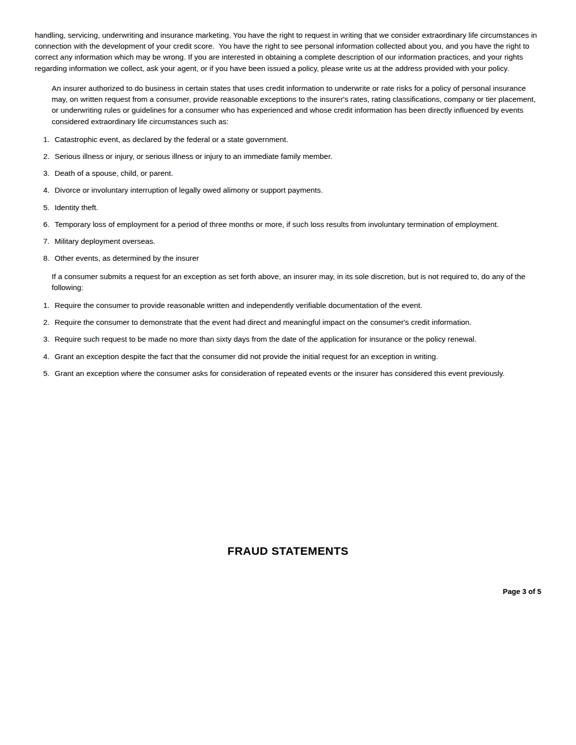handling, servicing, underwriting and insurance marketing. You have the right to request in writing that we consider extraordinary life circumstances in connection with the development of your credit score. You have the right to see personal information collected about you, and you have the right to correct any information which may be wrong. If you are interested in obtaining a complete description of our information practices, and your rights regarding information we collect, ask your agent, or if you have been issued a policy, please write us at the address provided with your policy.
An insurer authorized to do business in certain states that uses credit information to underwrite or rate risks for a policy of personal insurance may, on written request from a consumer, provide reasonable exceptions to the insurer's rates, rating classifications, company or tier placement, or underwriting rules or guidelines for a consumer who has experienced and whose credit information has been directly influenced by events considered extraordinary life circumstances such as:
Catastrophic event, as declared by the federal or a state government.
Serious illness or injury, or serious illness or injury to an immediate family member.
Death of a spouse, child, or parent.
Divorce or involuntary interruption of legally owed alimony or support payments.
Identity theft.
Temporary loss of employment for a period of three months or more, if such loss results from involuntary termination of employment.
Military deployment overseas.
Other events, as determined by the insurer
If a consumer submits a request for an exception as set forth above, an insurer may, in its sole discretion, but is not required to, do any of the following:
Require the consumer to provide reasonable written and independently verifiable documentation of the event.
Require the consumer to demonstrate that the event had direct and meaningful impact on the consumer's credit information.
Require such request to be made no more than sixty days from the date of the application for insurance or the policy renewal.
Grant an exception despite the fact that the consumer did not provide the initial request for an exception in writing.
Grant an exception where the consumer asks for consideration of repeated events or the insurer has considered this event previously.
FRAUD STATEMENTS
Page 3 of 5